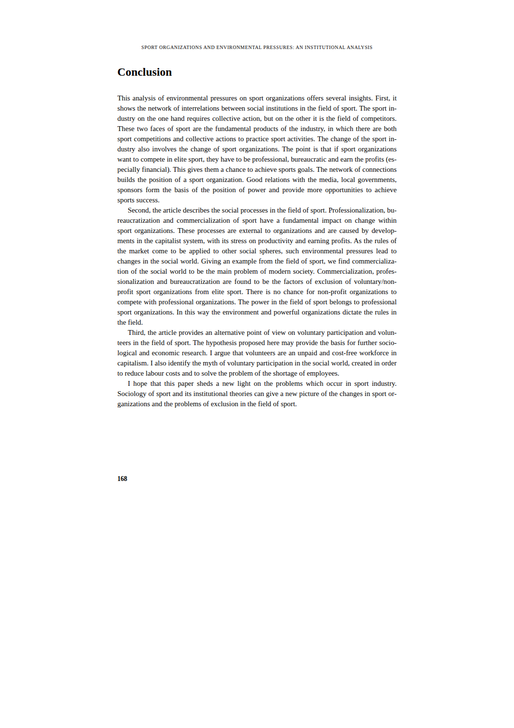Sport organizations and environmental pressures: an institutional analysis
Conclusion
This analysis of environmental pressures on sport organizations offers several insights. First, it shows the network of interrelations between social institutions in the field of sport. The sport industry on the one hand requires collective action, but on the other it is the field of competitors. These two faces of sport are the fundamental products of the industry, in which there are both sport competitions and collective actions to practice sport activities. The change of the sport industry also involves the change of sport organizations. The point is that if sport organizations want to compete in elite sport, they have to be professional, bureaucratic and earn the profits (especially financial). This gives them a chance to achieve sports goals. The network of connections builds the position of a sport organization. Good relations with the media, local governments, sponsors form the basis of the position of power and provide more opportunities to achieve sports success.
Second, the article describes the social processes in the field of sport. Professionalization, bureaucratization and commercialization of sport have a fundamental impact on change within sport organizations. These processes are external to organizations and are caused by developments in the capitalist system, with its stress on productivity and earning profits. As the rules of the market come to be applied to other social spheres, such environmental pressures lead to changes in the social world. Giving an example from the field of sport, we find commercialization of the social world to be the main problem of modern society. Commercialization, professionalization and bureaucratization are found to be the factors of exclusion of voluntary/non-profit sport organizations from elite sport. There is no chance for non-profit organizations to compete with professional organizations. The power in the field of sport belongs to professional sport organizations. In this way the environment and powerful organizations dictate the rules in the field.
Third, the article provides an alternative point of view on voluntary participation and volunteers in the field of sport. The hypothesis proposed here may provide the basis for further sociological and economic research. I argue that volunteers are an unpaid and cost-free workforce in capitalism. I also identify the myth of voluntary participation in the social world, created in order to reduce labour costs and to solve the problem of the shortage of employees.
I hope that this paper sheds a new light on the problems which occur in sport industry. Sociology of sport and its institutional theories can give a new picture of the changes in sport organizations and the problems of exclusion in the field of sport.
168